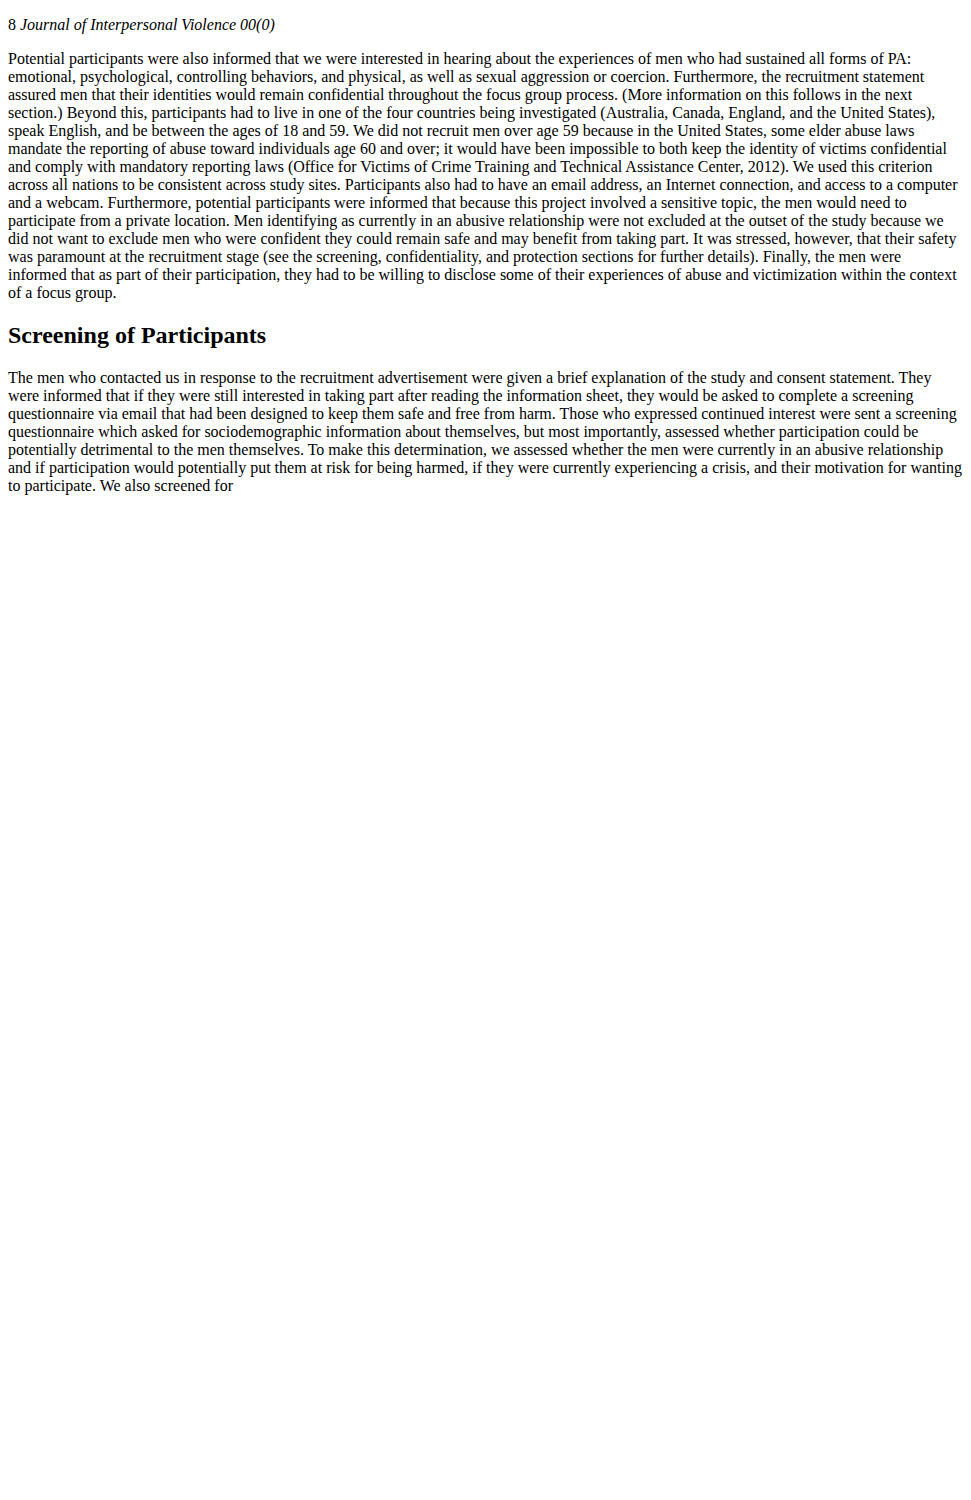8 Journal of Interpersonal Violence 00(0)
Potential participants were also informed that we were interested in hearing about the experiences of men who had sustained all forms of PA: emotional, psychological, controlling behaviors, and physical, as well as sexual aggression or coercion. Furthermore, the recruitment statement assured men that their identities would remain confidential throughout the focus group process. (More information on this follows in the next section.) Beyond this, participants had to live in one of the four countries being investigated (Australia, Canada, England, and the United States), speak English, and be between the ages of 18 and 59. We did not recruit men over age 59 because in the United States, some elder abuse laws mandate the reporting of abuse toward individuals age 60 and over; it would have been impossible to both keep the identity of victims confidential and comply with mandatory reporting laws (Office for Victims of Crime Training and Technical Assistance Center, 2012). We used this criterion across all nations to be consistent across study sites. Participants also had to have an email address, an Internet connection, and access to a computer and a webcam. Furthermore, potential participants were informed that because this project involved a sensitive topic, the men would need to participate from a private location. Men identifying as currently in an abusive relationship were not excluded at the outset of the study because we did not want to exclude men who were confident they could remain safe and may benefit from taking part. It was stressed, however, that their safety was paramount at the recruitment stage (see the screening, confidentiality, and protection sections for further details). Finally, the men were informed that as part of their participation, they had to be willing to disclose some of their experiences of abuse and victimization within the context of a focus group.
Screening of Participants
The men who contacted us in response to the recruitment advertisement were given a brief explanation of the study and consent statement. They were informed that if they were still interested in taking part after reading the information sheet, they would be asked to complete a screening questionnaire via email that had been designed to keep them safe and free from harm. Those who expressed continued interest were sent a screening questionnaire which asked for sociodemographic information about themselves, but most importantly, assessed whether participation could be potentially detrimental to the men themselves. To make this determination, we assessed whether the men were currently in an abusive relationship and if participation would potentially put them at risk for being harmed, if they were currently experiencing a crisis, and their motivation for wanting to participate. We also screened for